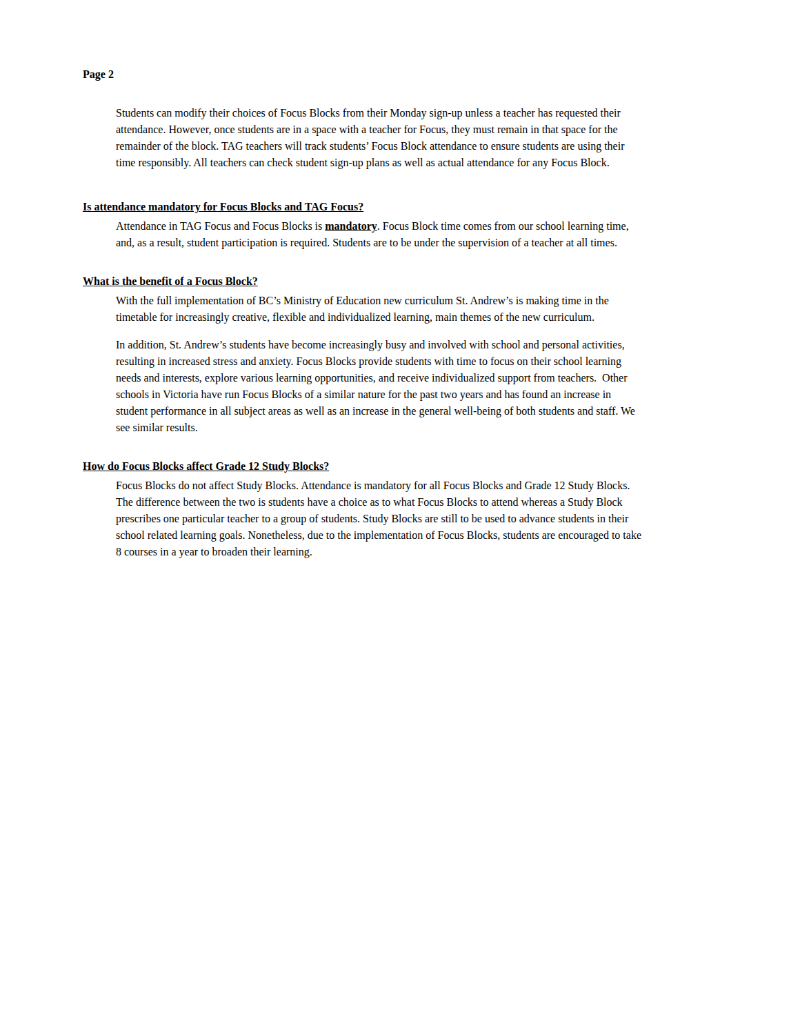Page 2
Students can modify their choices of Focus Blocks from their Monday sign-up unless a teacher has requested their attendance. However, once students are in a space with a teacher for Focus, they must remain in that space for the remainder of the block. TAG teachers will track students’ Focus Block attendance to ensure students are using their time responsibly. All teachers can check student sign-up plans as well as actual attendance for any Focus Block.
Is attendance mandatory for Focus Blocks and TAG Focus?
Attendance in TAG Focus and Focus Blocks is mandatory. Focus Block time comes from our school learning time, and, as a result, student participation is required. Students are to be under the supervision of a teacher at all times.
What is the benefit of a Focus Block?
With the full implementation of BC’s Ministry of Education new curriculum St. Andrew’s is making time in the timetable for increasingly creative, flexible and individualized learning, main themes of the new curriculum.
In addition, St. Andrew’s students have become increasingly busy and involved with school and personal activities, resulting in increased stress and anxiety. Focus Blocks provide students with time to focus on their school learning needs and interests, explore various learning opportunities, and receive individualized support from teachers. Other schools in Victoria have run Focus Blocks of a similar nature for the past two years and has found an increase in student performance in all subject areas as well as an increase in the general well-being of both students and staff. We see similar results.
How do Focus Blocks affect Grade 12 Study Blocks?
Focus Blocks do not affect Study Blocks. Attendance is mandatory for all Focus Blocks and Grade 12 Study Blocks. The difference between the two is students have a choice as to what Focus Blocks to attend whereas a Study Block prescribes one particular teacher to a group of students. Study Blocks are still to be used to advance students in their school related learning goals. Nonetheless, due to the implementation of Focus Blocks, students are encouraged to take 8 courses in a year to broaden their learning.